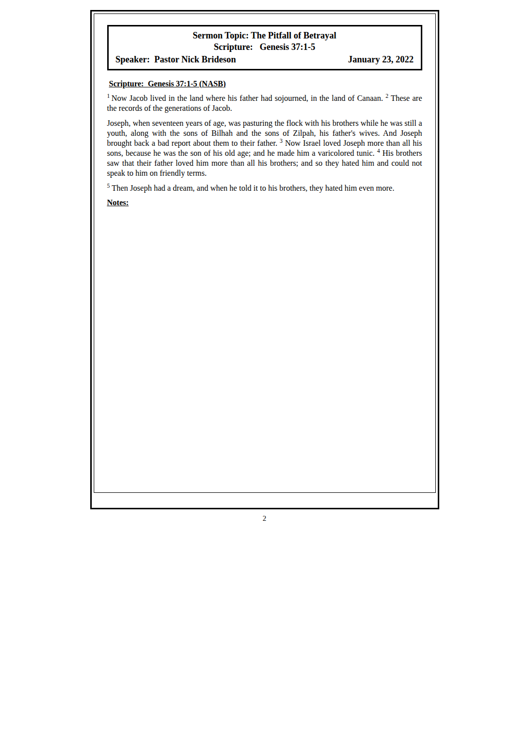Sermon Topic: The Pitfall of Betrayal
Scripture: Genesis 37:1-5
Speaker: Pastor Nick Brideson January 23, 2022
Scripture: Genesis 37:1-5 (NASB)
1 Now Jacob lived in the land where his father had sojourned, in the land of Canaan. 2 These are the records of the generations of Jacob.
Joseph, when seventeen years of age, was pasturing the flock with his brothers while he was still a youth, along with the sons of Bilhah and the sons of Zilpah, his father's wives. And Joseph brought back a bad report about them to their father. 3 Now Israel loved Joseph more than all his sons, because he was the son of his old age; and he made him a varicolored tunic. 4 His brothers saw that their father loved him more than all his brothers; and so they hated him and could not speak to him on friendly terms.
5 Then Joseph had a dream, and when he told it to his brothers, they hated him even more.
Notes:
2